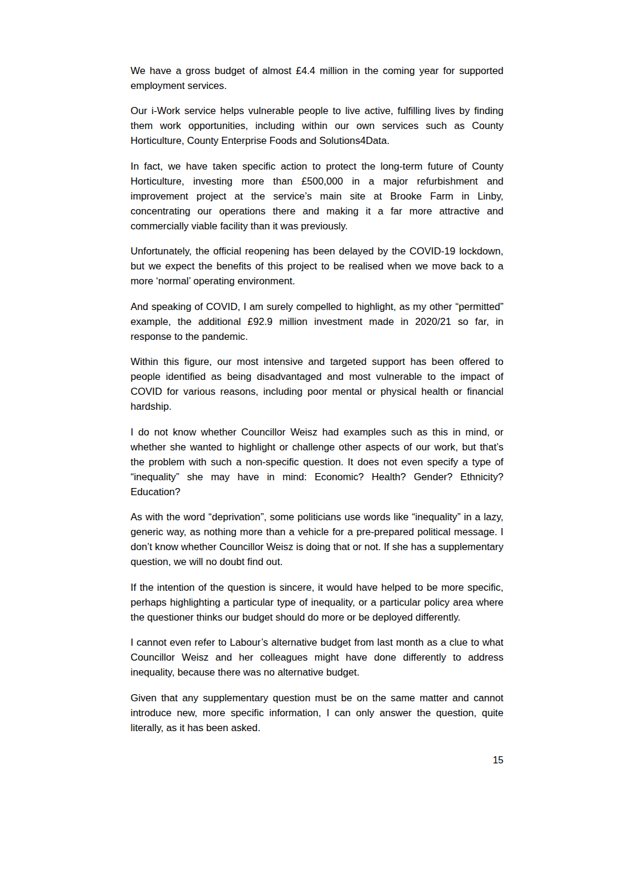We have a gross budget of almost £4.4 million in the coming year for supported employment services.
Our i-Work service helps vulnerable people to live active, fulfilling lives by finding them work opportunities, including within our own services such as County Horticulture, County Enterprise Foods and Solutions4Data.
In fact, we have taken specific action to protect the long-term future of County Horticulture, investing more than £500,000 in a major refurbishment and improvement project at the service’s main site at Brooke Farm in Linby, concentrating our operations there and making it a far more attractive and commercially viable facility than it was previously.
Unfortunately, the official reopening has been delayed by the COVID-19 lockdown, but we expect the benefits of this project to be realised when we move back to a more ‘normal’ operating environment.
And speaking of COVID, I am surely compelled to highlight, as my other “permitted” example, the additional £92.9 million investment made in 2020/21 so far, in response to the pandemic.
Within this figure, our most intensive and targeted support has been offered to people identified as being disadvantaged and most vulnerable to the impact of COVID for various reasons, including poor mental or physical health or financial hardship.
I do not know whether Councillor Weisz had examples such as this in mind, or whether she wanted to highlight or challenge other aspects of our work, but that’s the problem with such a non-specific question. It does not even specify a type of “inequality” she may have in mind: Economic? Health? Gender? Ethnicity? Education?
As with the word “deprivation”, some politicians use words like “inequality” in a lazy, generic way, as nothing more than a vehicle for a pre-prepared political message. I don’t know whether Councillor Weisz is doing that or not. If she has a supplementary question, we will no doubt find out.
If the intention of the question is sincere, it would have helped to be more specific, perhaps highlighting a particular type of inequality, or a particular policy area where the questioner thinks our budget should do more or be deployed differently.
I cannot even refer to Labour’s alternative budget from last month as a clue to what Councillor Weisz and her colleagues might have done differently to address inequality, because there was no alternative budget.
Given that any supplementary question must be on the same matter and cannot introduce new, more specific information, I can only answer the question, quite literally, as it has been asked.
15